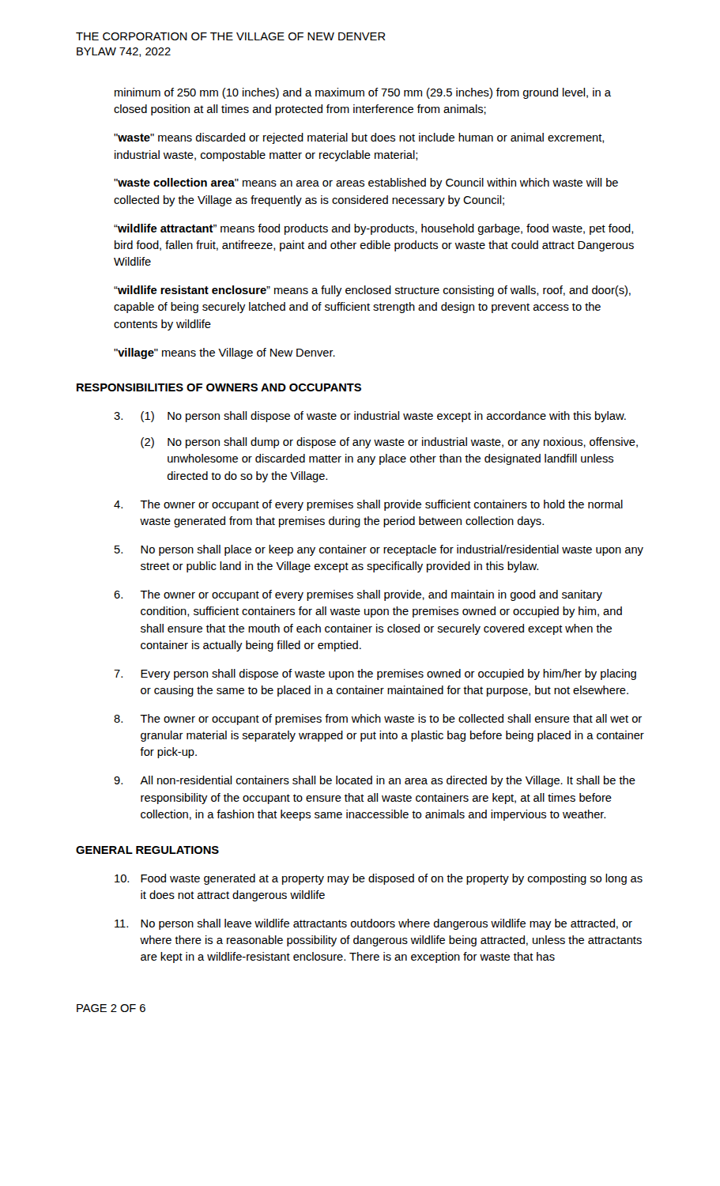THE CORPORATION OF THE VILLAGE OF NEW DENVER
BYLAW 742, 2022
minimum of 250 mm (10 inches) and a maximum of 750 mm (29.5 inches) from ground level, in a closed position at all times and protected from interference from animals;
"waste" means discarded or rejected material but does not include human or animal excrement, industrial waste, compostable matter or recyclable material;
"waste collection area" means an area or areas established by Council within which waste will be collected by the Village as frequently as is considered necessary by Council;
“wildlife attractant” means food products and by-products, household garbage, food waste, pet food, bird food, fallen fruit, antifreeze, paint and other edible products or waste that could attract Dangerous Wildlife
“wildlife resistant enclosure” means a fully enclosed structure consisting of walls, roof, and door(s), capable of being securely latched and of sufficient strength and design to prevent access to the contents by wildlife
"village" means the Village of New Denver.
RESPONSIBILITIES OF OWNERS AND OCCUPANTS
(1) No person shall dispose of waste or industrial waste except in accordance with this bylaw.
(2) No person shall dump or dispose of any waste or industrial waste, or any noxious, offensive, unwholesome or discarded matter in any place other than the designated landfill unless directed to do so by the Village.
The owner or occupant of every premises shall provide sufficient containers to hold the normal waste generated from that premises during the period between collection days.
No person shall place or keep any container or receptacle for industrial/residential waste upon any street or public land in the Village except as specifically provided in this bylaw.
The owner or occupant of every premises shall provide, and maintain in good and sanitary condition, sufficient containers for all waste upon the premises owned or occupied by him, and shall ensure that the mouth of each container is closed or securely covered except when the container is actually being filled or emptied.
Every person shall dispose of waste upon the premises owned or occupied by him/her by placing or causing the same to be placed in a container maintained for that purpose, but not elsewhere.
The owner or occupant of premises from which waste is to be collected shall ensure that all wet or granular material is separately wrapped or put into a plastic bag before being placed in a container for pick-up.
All non-residential containers shall be located in an area as directed by the Village. It shall be the responsibility of the occupant to ensure that all waste containers are kept, at all times before collection, in a fashion that keeps same inaccessible to animals and impervious to weather.
GENERAL REGULATIONS
Food waste generated at a property may be disposed of on the property by composting so long as it does not attract dangerous wildlife
No person shall leave wildlife attractants outdoors where dangerous wildlife may be attracted, or where there is a reasonable possibility of dangerous wildlife being attracted, unless the attractants are kept in a wildlife-resistant enclosure. There is an exception for waste that has
PAGE 2 OF 6